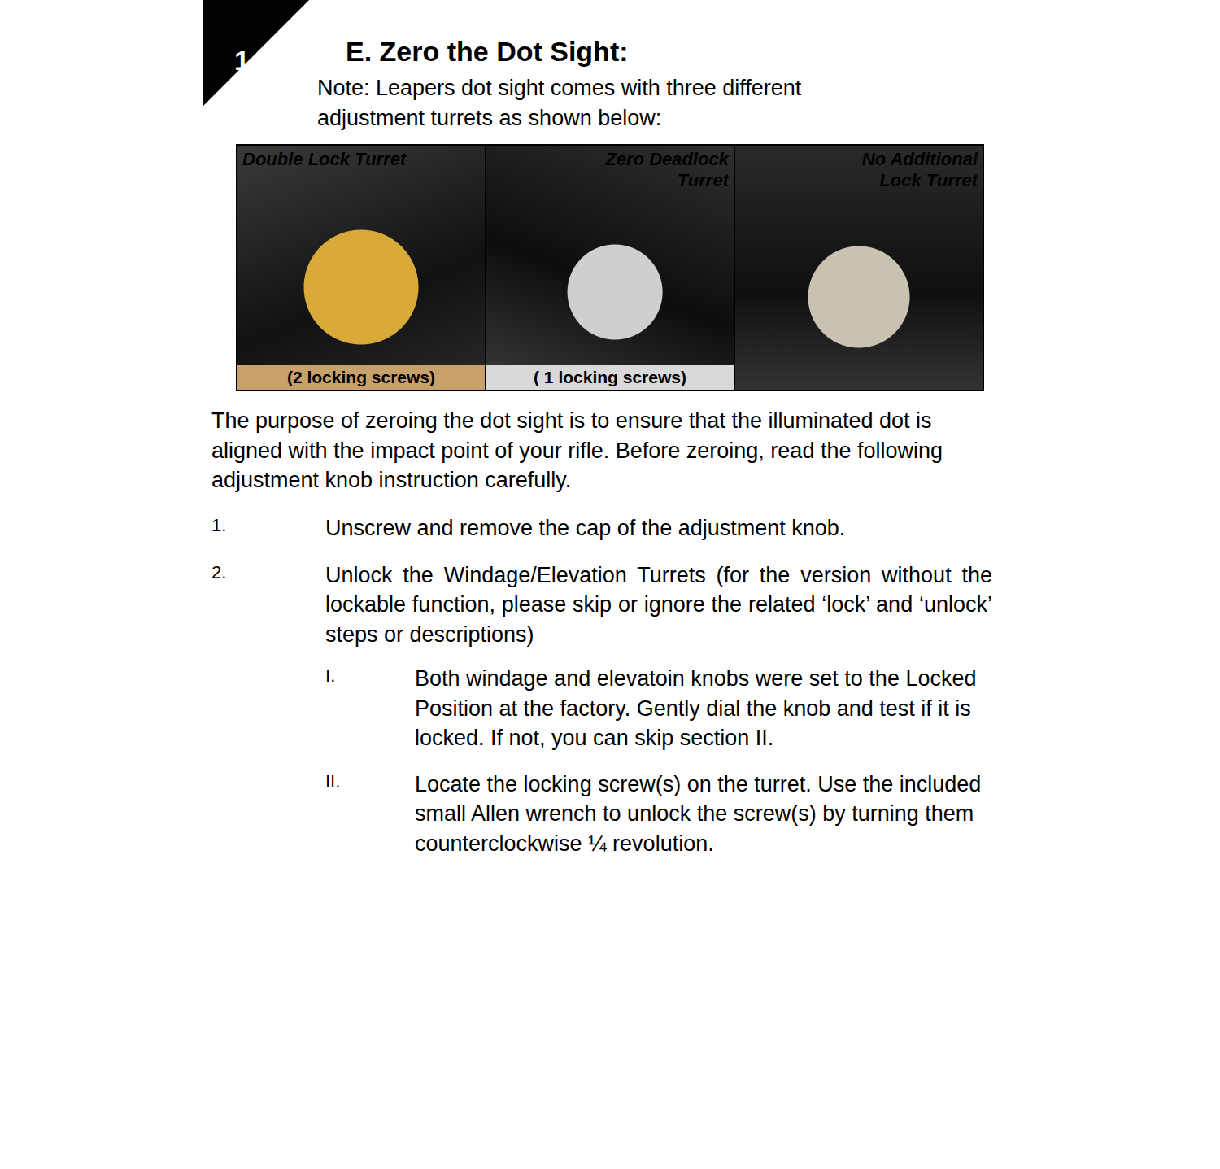14
E. Zero the Dot Sight:
Note: Leapers dot sight comes with three different
adjustment turrets as shown below:
| Double Lock Turret (2 locking screws) | Zero Deadlock Turret ( 1 locking screws) | No Additional Lock Turret |
The purpose of zeroing the dot sight is to ensure that the illuminated dot is aligned with the impact point of your rifle. Before zeroing, read the following adjustment knob instruction carefully.
Unscrew and remove the cap of the adjustment knob.
Unlock the Windage/Elevation Turrets (for the version without the lockable function, please skip or ignore the related ‘lock’ and ‘unlock’ steps or descriptions)
Both windage and elevatoin knobs were set to the Locked Position at the factory. Gently dial the knob and test if it is locked. If not, you can skip section II.
Locate the locking screw(s) on the turret. Use the included small Allen wrench to unlock the screw(s) by turning them counterclockwise ¼ revolution.